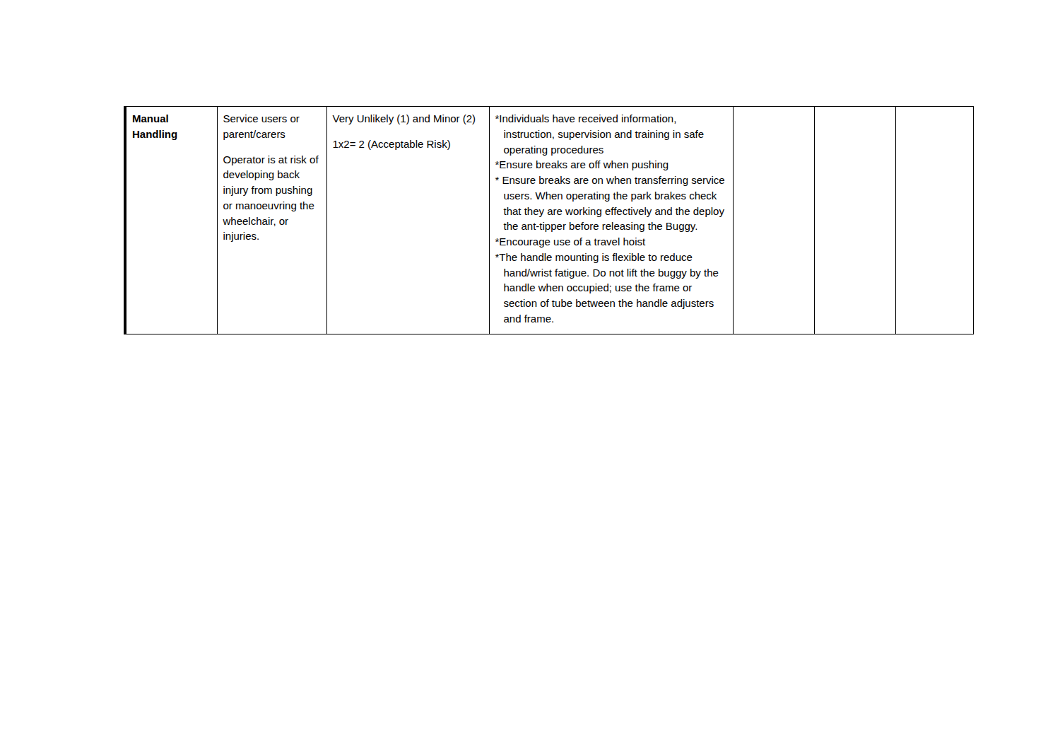| Manual Handling | Service users or parent/carers Operator is at risk of developing back injury from pushing or manoeuvring the wheelchair, or injuries. | Very Unlikely (1) and Minor (2) 1x2= 2 (Acceptable Risk) | *Individuals have received information, instruction, supervision and training in safe operating procedures *Ensure breaks are off when pushing * Ensure breaks are on when transferring service users. When operating the park brakes check that they are working effectively and the deploy the ant-tipper before releasing the Buggy. *Encourage use of a travel hoist *The handle mounting is flexible to reduce hand/wrist fatigue. Do not lift the buggy by the handle when occupied; use the frame or section of tube between the handle adjusters and frame. | | | |